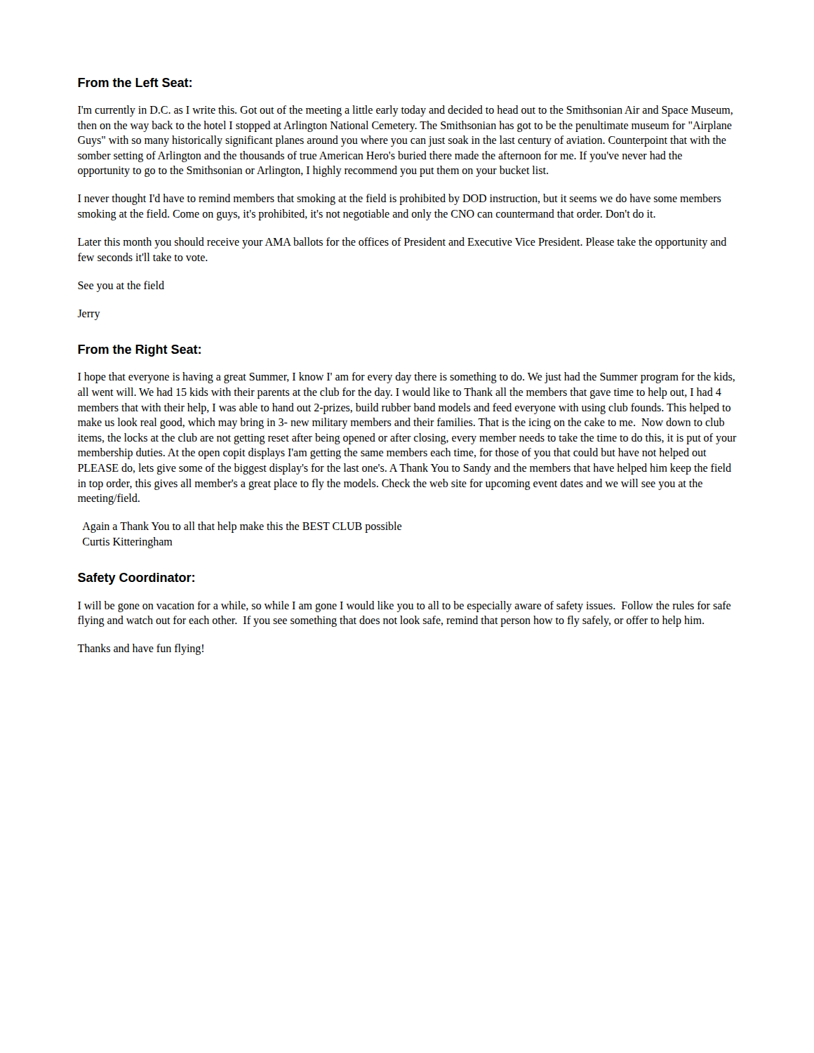From the Left Seat:
I'm currently in D.C. as I write this. Got out of the meeting a little early today and decided to head out to the Smithsonian Air and Space Museum, then on the way back to the hotel I stopped at Arlington National Cemetery. The Smithsonian has got to be the penultimate museum for "Airplane Guys" with so many historically significant planes around you where you can just soak in the last century of aviation. Counterpoint that with the somber setting of Arlington and the thousands of true American Hero's buried there made the afternoon for me. If you've never had the opportunity to go to the Smithsonian or Arlington, I highly recommend you put them on your bucket list.
I never thought I'd have to remind members that smoking at the field is prohibited by DOD instruction, but it seems we do have some members smoking at the field. Come on guys, it's prohibited, it's not negotiable and only the CNO can countermand that order. Don't do it.
Later this month you should receive your AMA ballots for the offices of President and Executive Vice President. Please take the opportunity and few seconds it'll take to vote.
See you at the field
Jerry
From the Right Seat:
I hope that everyone is having a great Summer, I know I' am for every day there is something to do. We just had the Summer program for the kids, all went will. We had 15 kids with their parents at the club for the day. I would like to Thank all the members that gave time to help out, I had 4 members that with their help, I was able to hand out 2-prizes, build rubber band models and feed everyone with using club founds. This helped to make us look real good, which may bring in 3- new military members and their families. That is the icing on the cake to me. Now down to club items, the locks at the club are not getting reset after being opened or after closing, every member needs to take the time to do this, it is put of your membership duties. At the open copit displays I'am getting the same members each time, for those of you that could but have not helped out PLEASE do, lets give some of the biggest display's for the last one's. A Thank You to Sandy and the members that have helped him keep the field in top order, this gives all member's a great place to fly the models. Check the web site for upcoming event dates and we will see you at the meeting/field.
Again a Thank You to all that help make this the BEST CLUB possible
Curtis Kitteringham
Safety Coordinator:
I will be gone on vacation for a while, so while I am gone I would like you to all to be especially aware of safety issues. Follow the rules for safe flying and watch out for each other. If you see something that does not look safe, remind that person how to fly safely, or offer to help him.
Thanks and have fun flying!